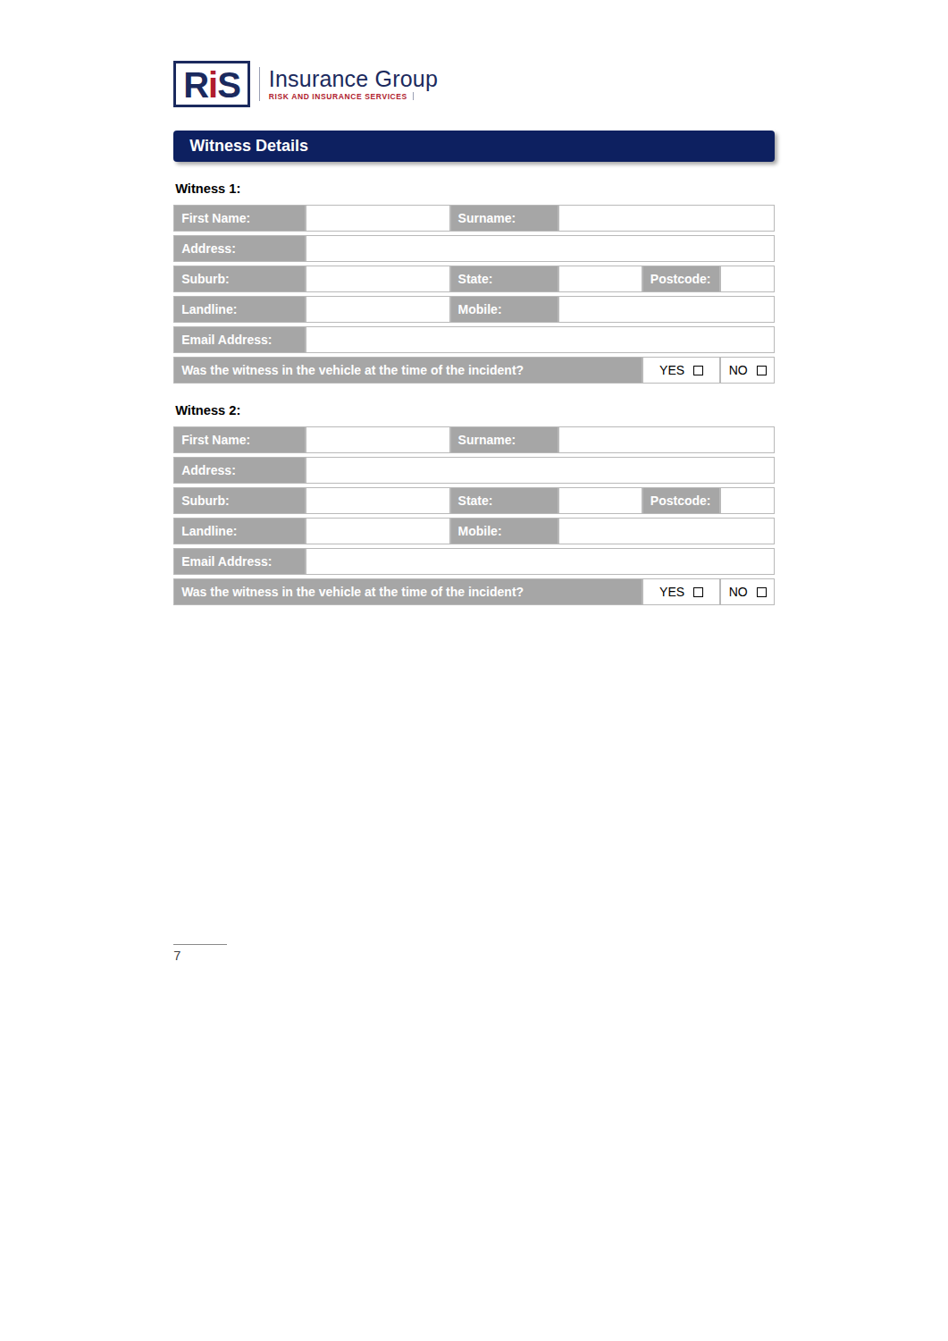RiS
Insurance Group
RISK AND INSURANCE SERVICES
Witness Details
Witness 1:
| First Name: | | Surname: | |
| Address: | |
| Suburb: | | State: | | Postcode: | |
| Landline: | | Mobile: | |
| Email Address: | |
| Was the witness in the vehicle at the time of the incident? | YES | NO |
Witness 2:
| First Name: | | Surname: | |
| Address: | |
| Suburb: | | State: | | Postcode: | |
| Landline: | | Mobile: | |
| Email Address: | |
| Was the witness in the vehicle at the time of the incident? | YES | NO |
7